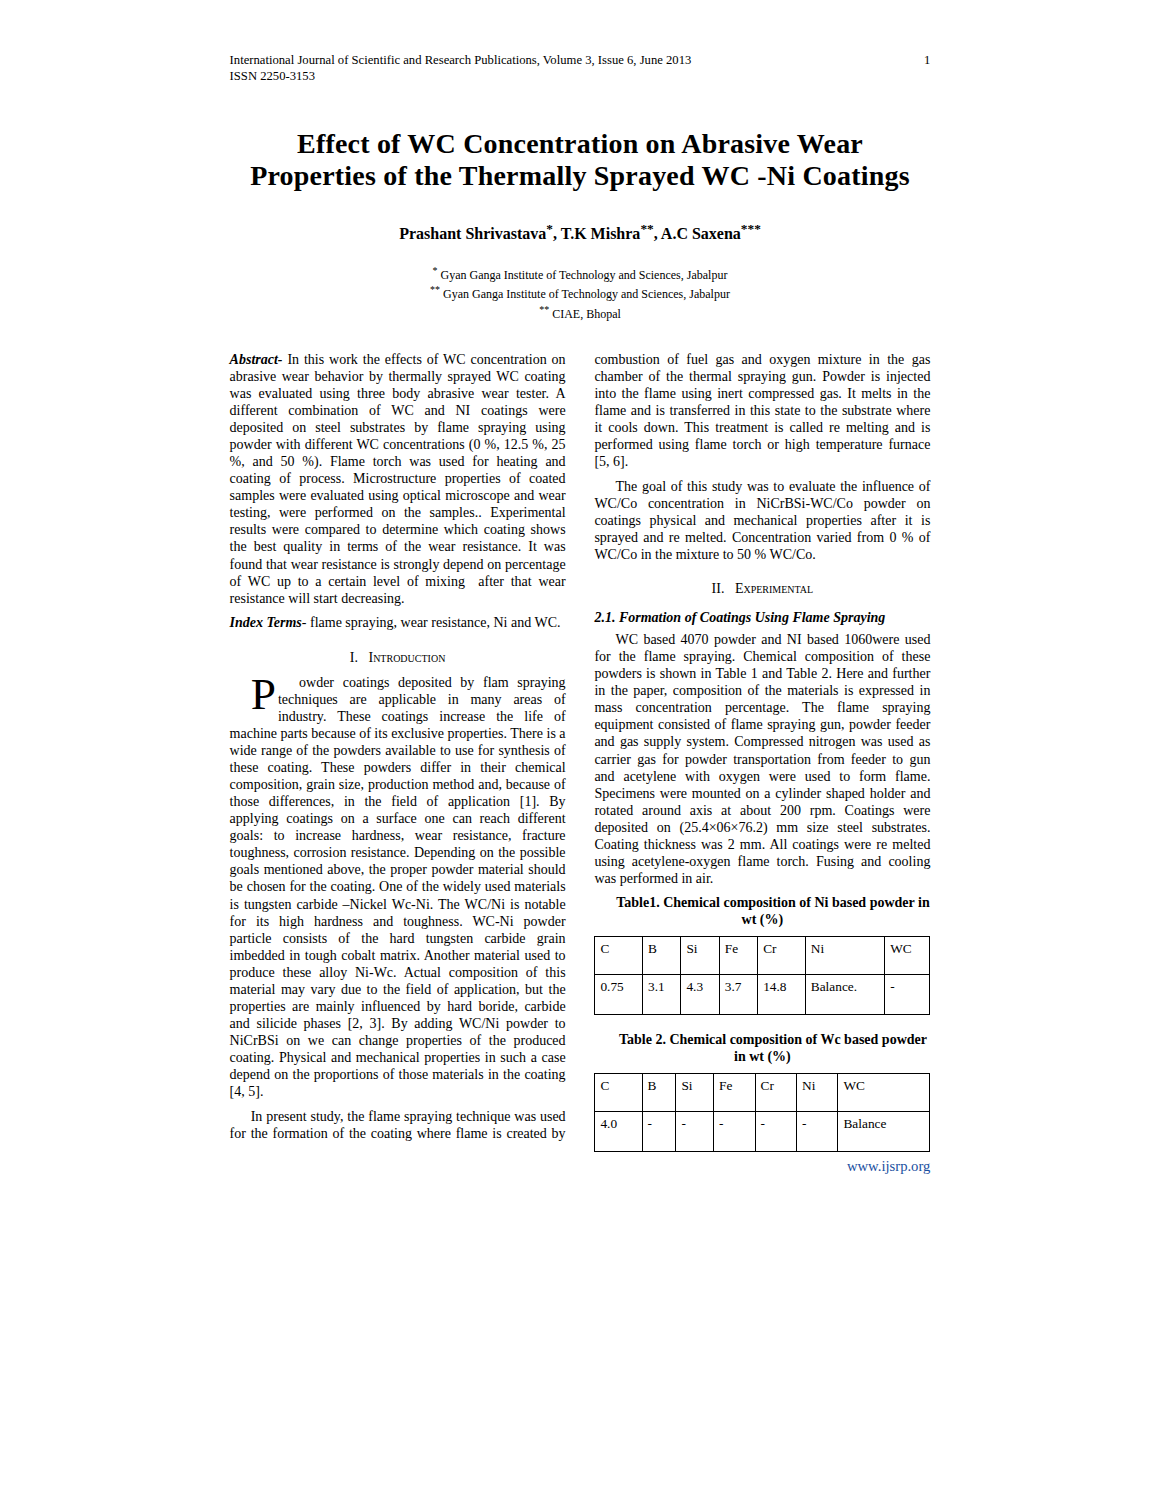International Journal of Scientific and Research Publications, Volume 3, Issue 6, June 2013
ISSN 2250-3153 1
Effect of WC Concentration on Abrasive Wear
Properties of the Thermally Sprayed WC -Ni Coatings
Prashant Shrivastava*, T.K Mishra**, A.C Saxena***
* Gyan Ganga Institute of Technology and Sciences, Jabalpur
** Gyan Ganga Institute of Technology and Sciences, Jabalpur
** CIAE, Bhopal
Abstract- In this work the effects of WC concentration on abrasive wear behavior by thermally sprayed WC coating was evaluated using three body abrasive wear tester. A different combination of WC and NI coatings were deposited on steel substrates by flame spraying using powder with different WC concentrations (0 %, 12.5 %, 25 %, and 50 %). Flame torch was used for heating and coating of process. Microstructure properties of coated samples were evaluated using optical microscope and wear testing, were performed on the samples.. Experimental results were compared to determine which coating shows the best quality in terms of the wear resistance. It was found that wear resistance is strongly depend on percentage of WC up to a certain level of mixing after that wear resistance will start decreasing.
Index Terms- flame spraying, wear resistance, Ni and WC.
I. Introduction
Powder coatings deposited by flam spraying techniques are applicable in many areas of industry. These coatings increase the life of machine parts because of its exclusive properties. There is a wide range of the powders available to use for synthesis of these coating. These powders differ in their chemical composition, grain size, production method and, because of those differences, in the field of application [1]. By applying coatings on a surface one can reach different goals: to increase hardness, wear resistance, fracture toughness, corrosion resistance. Depending on the possible goals mentioned above, the proper powder material should be chosen for the coating. One of the widely used materials is tungsten carbide –Nickel Wc-Ni. The WC/Ni is notable for its high hardness and toughness. WC-Ni powder particle consists of the hard tungsten carbide grain imbedded in tough cobalt matrix. Another material used to produce these alloy Ni-Wc. Actual composition of this material may vary due to the field of application, but the properties are mainly influenced by hard boride, carbide and silicide phases [2, 3]. By adding WC/Ni powder to NiCrBSi on we can change properties of the produced coating. Physical and mechanical properties in such a case depend on the proportions of those materials in the coating [4, 5].
In present study, the flame spraying technique was used for the formation of the coating where flame is created by combustion of fuel gas and oxygen mixture in the gas chamber of the thermal spraying gun. Powder is injected into the flame using inert compressed gas. It melts in the flame and is transferred in this state to the substrate where it cools down. This treatment is called re melting and is performed using flame torch or high temperature furnace [5, 6].
The goal of this study was to evaluate the influence of WC/Co concentration in NiCrBSi-WC/Co powder on coatings physical and mechanical properties after it is sprayed and re melted. Concentration varied from 0 % of WC/Co in the mixture to 50 % WC/Co.
II. Experimental
2.1. Formation of Coatings Using Flame Spraying
WC based 4070 powder and NI based 1060were used for the flame spraying. Chemical composition of these powders is shown in Table 1 and Table 2. Here and further in the paper, composition of the materials is expressed in mass concentration percentage. The flame spraying equipment consisted of flame spraying gun, powder feeder and gas supply system. Compressed nitrogen was used as carrier gas for powder transportation from feeder to gun and acetylene with oxygen were used to form flame. Specimens were mounted on a cylinder shaped holder and rotated around axis at about 200 rpm. Coatings were deposited on (25.4×06×76.2) mm size steel substrates. Coating thickness was 2 mm. All coatings were re melted using acetylene-oxygen flame torch. Fusing and cooling was performed in air.
Table1. Chemical composition of Ni based powder in wt (%)
| C | B | Si | Fe | Cr | Ni | WC |
| --- | --- | --- | --- | --- | --- | --- |
| 0.75 | 3.1 | 4.3 | 3.7 | 14.8 | Balance. | - |
Table 2. Chemical composition of Wc based powder in wt (%)
| C | B | Si | Fe | Cr | Ni | WC |
| --- | --- | --- | --- | --- | --- | --- |
| 4.0 | - | - | - | - | - | Balance |
www.ijsrp.org